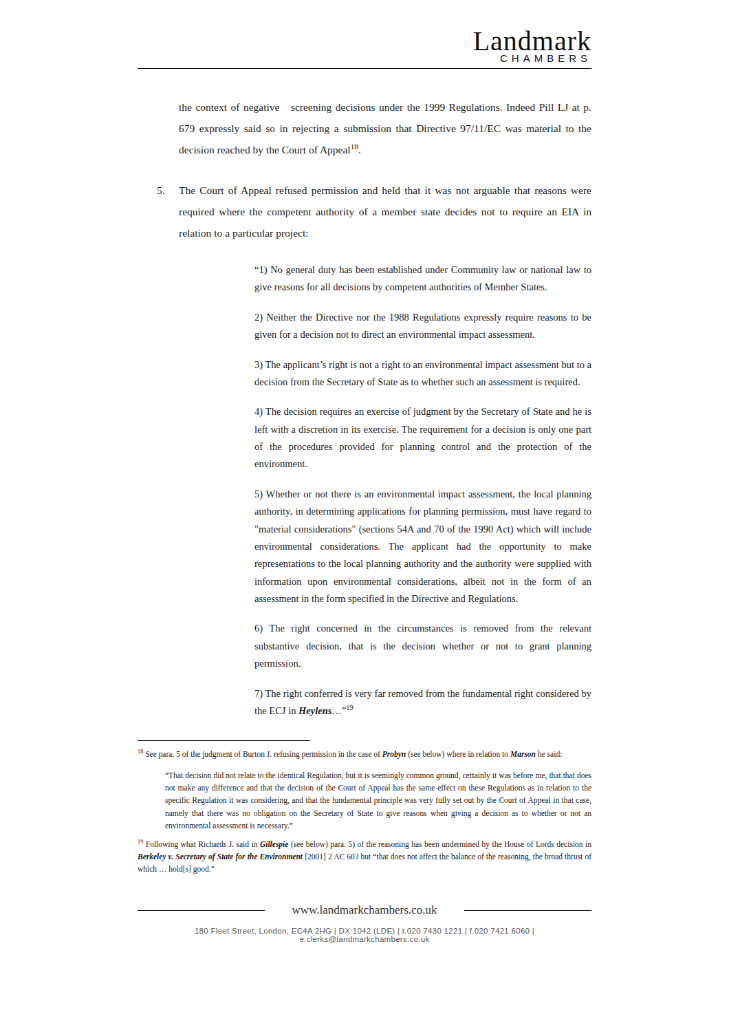Landmark
CHAMBERS
the context of negative screening decisions under the 1999 Regulations. Indeed Pill LJ at p. 679 expressly said so in rejecting a submission that Directive 97/11/EC was material to the decision reached by the Court of Appeal18.
The Court of Appeal refused permission and held that it was not arguable that reasons were required where the competent authority of a member state decides not to require an EIA in relation to a particular project:
“1) No general duty has been established under Community law or national law to give reasons for all decisions by competent authorities of Member States.
2) Neither the Directive nor the 1988 Regulations expressly require reasons to be given for a decision not to direct an environmental impact assessment.
3) The applicant’s right is not a right to an environmental impact assessment but to a decision from the Secretary of State as to whether such an assessment is required.
4) The decision requires an exercise of judgment by the Secretary of State and he is left with a discretion in its exercise. The requirement for a decision is only one part of the procedures provided for planning control and the protection of the environment.
5) Whether or not there is an environmental impact assessment, the local planning authority, in determining applications for planning permission, must have regard to "material considerations" (sections 54A and 70 of the 1990 Act) which will include environmental considerations. The applicant had the opportunity to make representations to the local planning authority and the authority were supplied with information upon environmental considerations, albeit not in the form of an assessment in the form specified in the Directive and Regulations.
6) The right concerned in the circumstances is removed from the relevant substantive decision, that is the decision whether or not to grant planning permission.
7) The right conferred is very far removed from the fundamental right considered by the ECJ in Heylens…”19
18 See para. 5 of the judgment of Burton J. refusing permission in the case of Probyn (see below) where in relation to Marson he said:
“That decision did not relate to the identical Regulation, but it is seemingly common ground, certainly it was before me, that that does not make any difference and that the decision of the Court of Appeal has the same effect on these Regulations as in relation to the specific Regulation it was considering, and that the fundamental principle was very fully set out by the Court of Appeal in that case, namely that there was no obligation on the Secretary of State to give reasons when giving a decision as to whether or not an environmental assessment is necessary.”
19 Following what Richards J. said in Gillespie (see below) para. 5) of the reasoning has been undermined by the House of Lords decision in Berkeley v. Secretary of State for the Environment [2001] 2 AC 603 but “that does not affect the balance of the reasoning, the broad thrust of which … hold[s] good.”
www.landmarkchambers.co.uk
180 Fleet Street, London, EC4A 2HG | DX:1042 (LDE) | t.020 7430 1221 | f.020 7421 6060 | e.clerks@landmarkchambers.co.uk